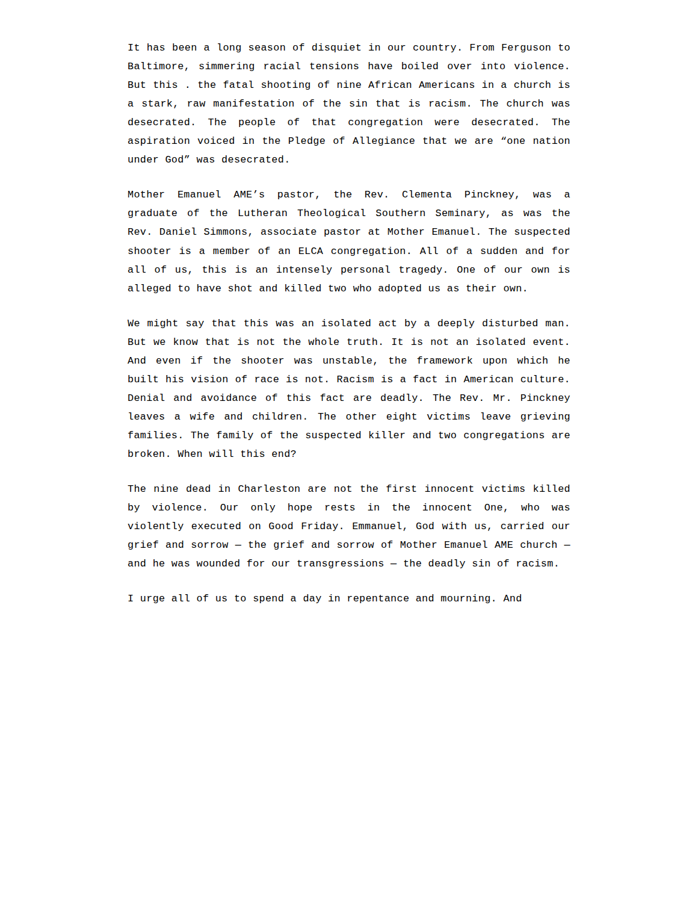It has been a long season of disquiet in our country. From Ferguson to Baltimore, simmering racial tensions have boiled over into violence. But this . the fatal shooting of nine African Americans in a church is a stark, raw manifestation of the sin that is racism. The church was desecrated. The people of that congregation were desecrated. The aspiration voiced in the Pledge of Allegiance that we are “one nation under God” was desecrated.
Mother Emanuel AME’s pastor, the Rev. Clementa Pinckney, was a graduate of the Lutheran Theological Southern Seminary, as was the Rev. Daniel Simmons, associate pastor at Mother Emanuel. The suspected shooter is a member of an ELCA congregation. All of a sudden and for all of us, this is an intensely personal tragedy. One of our own is alleged to have shot and killed two who adopted us as their own.
We might say that this was an isolated act by a deeply disturbed man. But we know that is not the whole truth. It is not an isolated event. And even if the shooter was unstable, the framework upon which he built his vision of race is not. Racism is a fact in American culture. Denial and avoidance of this fact are deadly. The Rev. Mr. Pinckney leaves a wife and children. The other eight victims leave grieving families. The family of the suspected killer and two congregations are broken. When will this end?
The nine dead in Charleston are not the first innocent victims killed by violence. Our only hope rests in the innocent One, who was violently executed on Good Friday. Emmanuel, God with us, carried our grief and sorrow — the grief and sorrow of Mother Emanuel AME church — and he was wounded for our transgressions — the deadly sin of racism.
I urge all of us to spend a day in repentance and mourning. And